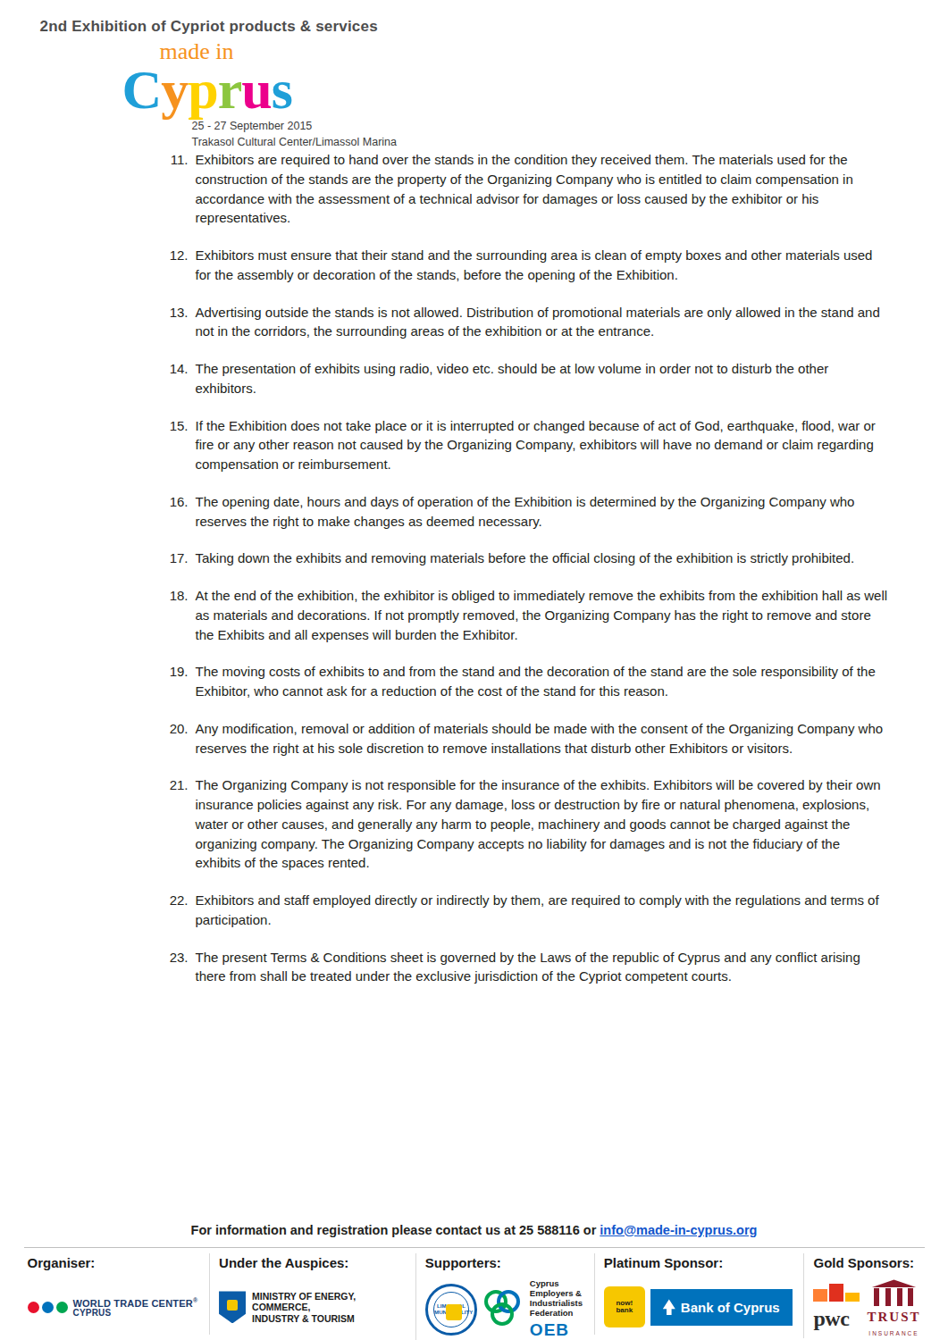2nd Exhibition of Cypriot products & services
made in
Cyprus
25 - 27 September 2015
Trakasol Cultural Center/Limassol Marina
11.
Exhibitors are required to hand over the stands in the condition they received them. The materials used for the construction of the stands are the property of the Organizing Company who is entitled to claim compensation in accordance with the assessment of a technical advisor for damages or loss caused by the exhibitor or his representatives.
12.
Exhibitors must ensure that their stand and the surrounding area is clean of empty boxes and other materials used for the assembly or decoration of the stands, before the opening of the Exhibition.
13.
Advertising outside the stands is not allowed. Distribution of promotional materials are only allowed in the stand and not in the corridors, the surrounding areas of the exhibition or at the entrance.
14.
The presentation of exhibits using radio, video etc. should be at low volume in order not to disturb the other exhibitors.
15.
If the Exhibition does not take place or it is interrupted or changed because of act of God, earthquake, flood, war or fire or any other reason not caused by the Organizing Company, exhibitors will have no demand or claim regarding compensation or reimbursement.
16.
The opening date, hours and days of operation of the Exhibition is determined by the Organizing Company who reserves the right to make changes as deemed necessary.
17.
Taking down the exhibits and removing materials before the official closing of the exhibition is strictly prohibited.
18.
At the end of the exhibition, the exhibitor is obliged to immediately remove the exhibits from the exhibition hall as well as materials and decorations. If not promptly removed, the Organizing Company has the right to remove and store the Exhibits and all expenses will burden the Exhibitor.
19.
The moving costs of exhibits to and from the stand and the decoration of the stand are the sole responsibility of the Exhibitor, who cannot ask for a reduction of the cost of the stand for this reason.
20.
Any modification, removal or addition of materials should be made with the consent of the Organizing Company who reserves the right at his sole discretion to remove installations that disturb other Exhibitors or visitors.
21.
The Organizing Company is not responsible for the insurance of the exhibits. Exhibitors will be covered by their own insurance policies against any risk. For any damage, loss or destruction by fire or natural phenomena, explosions, water or other causes, and generally any harm to people, machinery and goods cannot be charged against the organizing company. The Organizing Company accepts no liability for damages and is not the fiduciary of the exhibits of the spaces rented.
22.
Exhibitors and staff employed directly or indirectly by them, are required to comply with the regulations and terms of participation.
23.
The present Terms & Conditions sheet is governed by the Laws of the republic of Cyprus and any conflict arising there from shall be treated under the exclusive jurisdiction of the Cypriot competent courts.
For information and registration please contact us at 25 588116 or info@made-in-cyprus.org
Organiser:
WORLD TRADE CENTER®CYPRUS
Under the Auspices:
MINISTRY OF ENERGY, COMMERCE,
INDUSTRY & TOURISM
Supporters:
LIMASSOL
MUNICIPALITY
Cyprus
Employers &
Industrialists
Federation OEB
Platinum Sponsor:
now!
bank
Bank of Cyprus
Gold Sponsors:
pwc
TRUST
INSURANCE